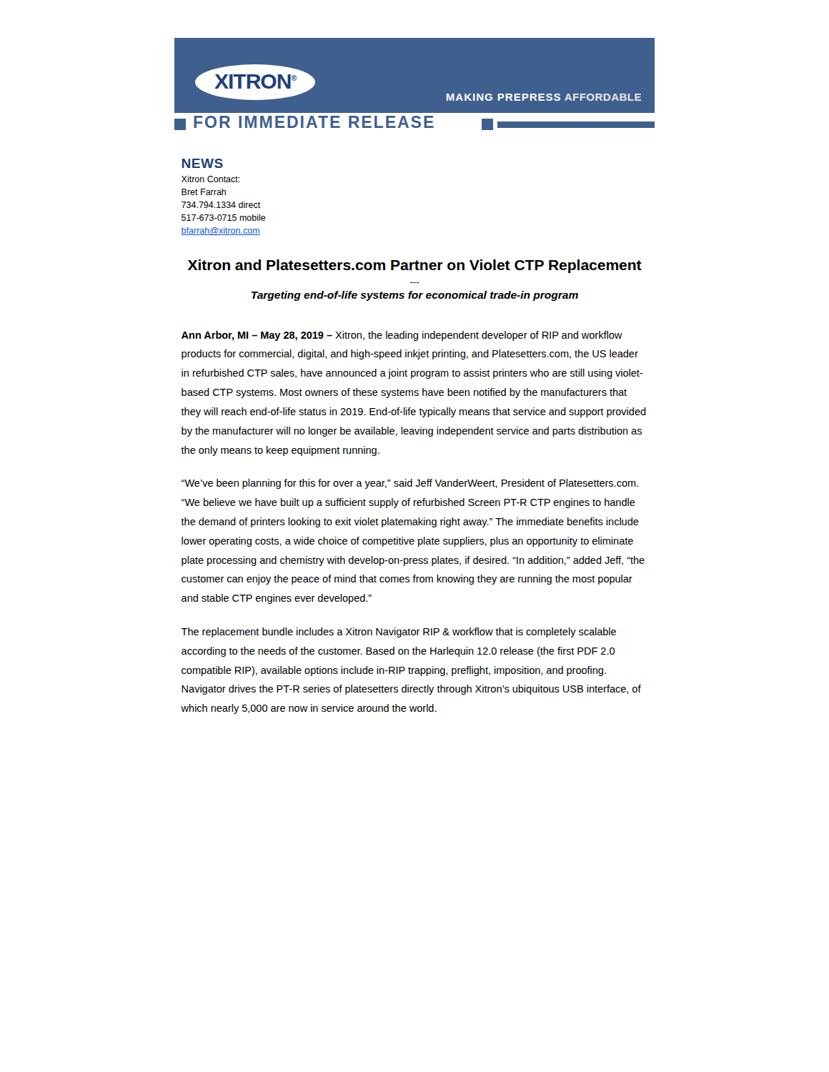XITRON®
MAKING PREPRESS AFFORDABLE
FOR IMMEDIATE RELEASE
NEWS
Xitron Contact:
Bret Farrah
734.794.1334 direct
517-673-0715 mobile
bfarrah@xitron.com
Xitron and Platesetters.com Partner on Violet CTP Replacement
---
Targeting end-of-life systems for economical trade-in program
Ann Arbor, MI – May 28, 2019 – Xitron, the leading independent developer of RIP and workflow products for commercial, digital, and high-speed inkjet printing, and Platesetters.com, the US leader in refurbished CTP sales, have announced a joint program to assist printers who are still using violet-based CTP systems. Most owners of these systems have been notified by the manufacturers that they will reach end-of-life status in 2019. End-of-life typically means that service and support provided by the manufacturer will no longer be available, leaving independent service and parts distribution as the only means to keep equipment running.
“We’ve been planning for this for over a year,” said Jeff VanderWeert, President of Platesetters.com. “We believe we have built up a sufficient supply of refurbished Screen PT-R CTP engines to handle the demand of printers looking to exit violet platemaking right away.” The immediate benefits include lower operating costs, a wide choice of competitive plate suppliers, plus an opportunity to eliminate plate processing and chemistry with develop-on-press plates, if desired. “In addition,” added Jeff, “the customer can enjoy the peace of mind that comes from knowing they are running the most popular and stable CTP engines ever developed.”
The replacement bundle includes a Xitron Navigator RIP & workflow that is completely scalable according to the needs of the customer. Based on the Harlequin 12.0 release (the first PDF 2.0 compatible RIP), available options include in-RIP trapping, preflight, imposition, and proofing. Navigator drives the PT-R series of platesetters directly through Xitron’s ubiquitous USB interface, of which nearly 5,000 are now in service around the world.